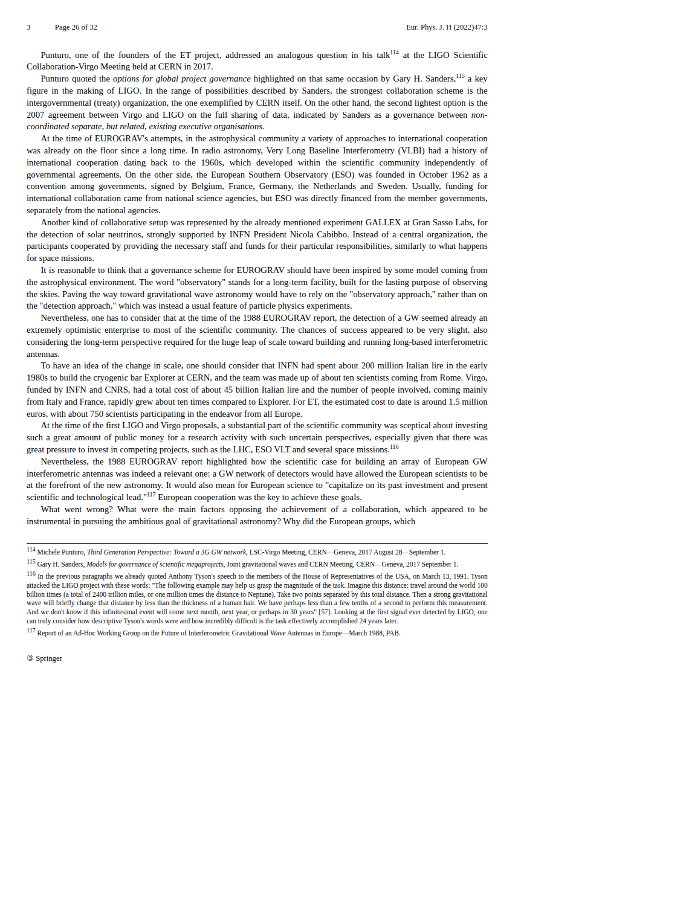3 Page 26 of 32
Eur. Phys. J. H (2022)47:3
Punturo, one of the founders of the ET project, addressed an analogous question in his talk114 at the LIGO Scientific Collaboration-Virgo Meeting held at CERN in 2017.
Punturo quoted the options for global project governance highlighted on that same occasion by Gary H. Sanders,115 a key figure in the making of LIGO. In the range of possibilities described by Sanders, the strongest collaboration scheme is the intergovernmental (treaty) organization, the one exemplified by CERN itself. On the other hand, the second lightest option is the 2007 agreement between Virgo and LIGO on the full sharing of data, indicated by Sanders as a governance between non-coordinated separate, but related, existing executive organisations.
At the time of EUROGRAV's attempts, in the astrophysical community a variety of approaches to international cooperation was already on the floor since a long time. In radio astronomy, Very Long Baseline Interferometry (VLBI) had a history of international cooperation dating back to the 1960s, which developed within the scientific community independently of governmental agreements. On the other side, the European Southern Observatory (ESO) was founded in October 1962 as a convention among governments, signed by Belgium, France, Germany, the Netherlands and Sweden. Usually, funding for international collaboration came from national science agencies, but ESO was directly financed from the member governments, separately from the national agencies.
Another kind of collaborative setup was represented by the already mentioned experiment GALLEX at Gran Sasso Labs, for the detection of solar neutrinos, strongly supported by INFN President Nicola Cabibbo. Instead of a central organization, the participants cooperated by providing the necessary staff and funds for their particular responsibilities, similarly to what happens for space missions.
It is reasonable to think that a governance scheme for EUROGRAV should have been inspired by some model coming from the astrophysical environment. The word "observatory" stands for a long-term facility, built for the lasting purpose of observing the skies. Paving the way toward gravitational wave astronomy would have to rely on the "observatory approach,'' rather than on the "detection approach," which was instead a usual feature of particle physics experiments.
Nevertheless, one has to consider that at the time of the 1988 EUROGRAV report, the detection of a GW seemed already an extremely optimistic enterprise to most of the scientific community. The chances of success appeared to be very slight, also considering the long-term perspective required for the huge leap of scale toward building and running long-based interferometric antennas.
To have an idea of the change in scale, one should consider that INFN had spent about 200 million Italian lire in the early 1980s to build the cryogenic bar Explorer at CERN, and the team was made up of about ten scientists coming from Rome. Virgo, funded by INFN and CNRS, had a total cost of about 45 billion Italian lire and the number of people involved, coming mainly from Italy and France, rapidly grew about ten times compared to Explorer. For ET, the estimated cost to date is around 1.5 million euros, with about 750 scientists participating in the endeavor from all Europe.
At the time of the first LIGO and Virgo proposals, a substantial part of the scientific community was sceptical about investing such a great amount of public money for a research activity with such uncertain perspectives, especially given that there was great pressure to invest in competing projects, such as the LHC, ESO VLT and several space missions.116
Nevertheless, the 1988 EUROGRAV report highlighted how the scientific case for building an array of European GW interferometric antennas was indeed a relevant one: a GW network of detectors would have allowed the European scientists to be at the forefront of the new astronomy. It would also mean for European science to "capitalize on its past investment and present scientific and technological lead."117 European cooperation was the key to achieve these goals.
What went wrong? What were the main factors opposing the achievement of a collaboration, which appeared to be instrumental in pursuing the ambitious goal of gravitational astronomy? Why did the European groups, which
114 Michele Punturo, Third Generation Perspective: Toward a 3G GW network, LSC-Virgo Meeting, CERN—Geneva, 2017 August 28—September 1.
115 Gary H. Sanders, Models for governance of scientific megaprojects, Joint gravitational waves and CERN Meeting, CERN—Geneva, 2017 September 1.
116 In the previous paragraphs we already quoted Anthony Tyson's speech to the members of the House of Representatives of the USA, on March 13, 1991. Tyson attacked the LIGO project with these words: "The following example may help us grasp the magnitude of the task. Imagine this distance: travel around the world 100 billion times (a total of 2400 trillion miles, or one million times the distance to Neptune). Take two points separated by this total distance. Then a strong gravitational wave will briefly change that distance by less than the thickness of a human hair. We have perhaps less than a few tenths of a second to perform this measurement. And we don't know if this infinitesimal event will come next month, next year, or perhaps in 30 years" [57]. Looking at the first signal ever detected by LIGO, one can truly consider how descriptive Tyson's words were and how incredibly difficult is the task effectively accomplished 24 years later.
117 Report of an Ad-Hoc Working Group on the Future of Interferometric Gravitational Wave Antennas in Europe—March 1988, PAB.
③ Springer